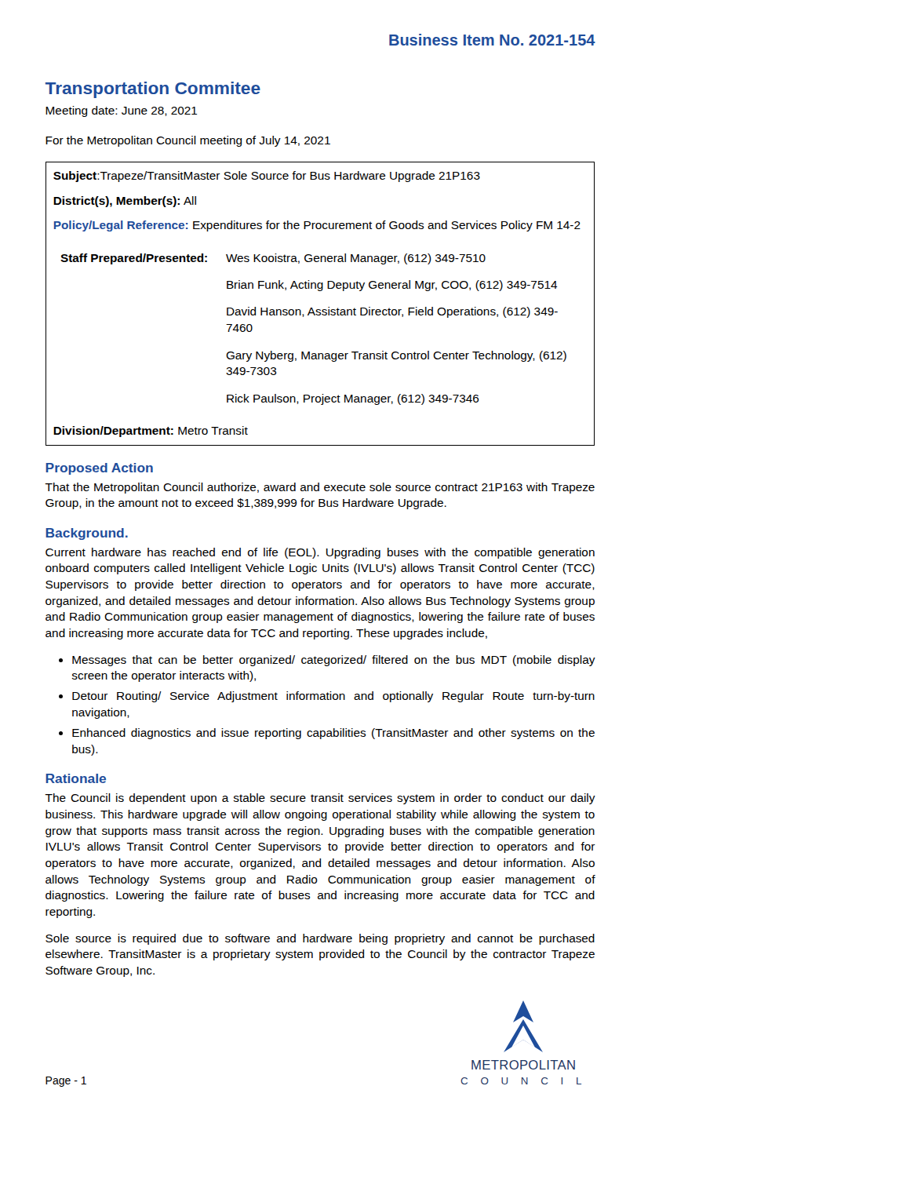Business Item No. 2021-154
Transportation Commitee
Meeting date: June 28, 2021
For the Metropolitan Council meeting of July 14, 2021
| Subject :Trapeze/TransitMaster Sole Source for Bus Hardware Upgrade 21P163 District(s), Member(s): All Policy/Legal Reference: Expenditures for the Procurement of Goods and Services Policy FM 14-2 / Staff Prepared/Presented: / Wes Kooistra, General Manager, (612) 349-7510 / / / Brian Funk, Acting Deputy General Mgr, COO, (612) 349-7514 / / / David Hanson, Assistant Director, Field Operations, (612) 349-7460 / / / Gary Nyberg, Manager Transit Control Center Technology, (612) 349-7303 / / / Rick Paulson, Project Manager, (612) 349-7346 / Division/Department: Metro Transit |
Proposed Action
That the Metropolitan Council authorize, award and execute sole source contract 21P163 with Trapeze Group, in the amount not to exceed $1,389,999 for Bus Hardware Upgrade.
Background.
Current hardware has reached end of life (EOL). Upgrading buses with the compatible generation onboard computers called Intelligent Vehicle Logic Units (IVLU's) allows Transit Control Center (TCC) Supervisors to provide better direction to operators and for operators to have more accurate, organized, and detailed messages and detour information. Also allows Bus Technology Systems group and Radio Communication group easier management of diagnostics, lowering the failure rate of buses and increasing more accurate data for TCC and reporting. These upgrades include,
Messages that can be better organized/ categorized/ filtered on the bus MDT (mobile display screen the operator interacts with),
Detour Routing/ Service Adjustment information and optionally Regular Route turn-by-turn navigation,
Enhanced diagnostics and issue reporting capabilities (TransitMaster and other systems on the bus).
Rationale
The Council is dependent upon a stable secure transit services system in order to conduct our daily business. This hardware upgrade will allow ongoing operational stability while allowing the system to grow that supports mass transit across the region. Upgrading buses with the compatible generation IVLU's allows Transit Control Center Supervisors to provide better direction to operators and for operators to have more accurate, organized, and detailed messages and detour information. Also allows Technology Systems group and Radio Communication group easier management of diagnostics. Lowering the failure rate of buses and increasing more accurate data for TCC and reporting.
Sole source is required due to software and hardware being proprietry and cannot be purchased elsewhere. TransitMaster is a proprietary system provided to the Council by the contractor Trapeze Software Group, Inc.
Page - 1
METROPOLITAN
C O U N C I L